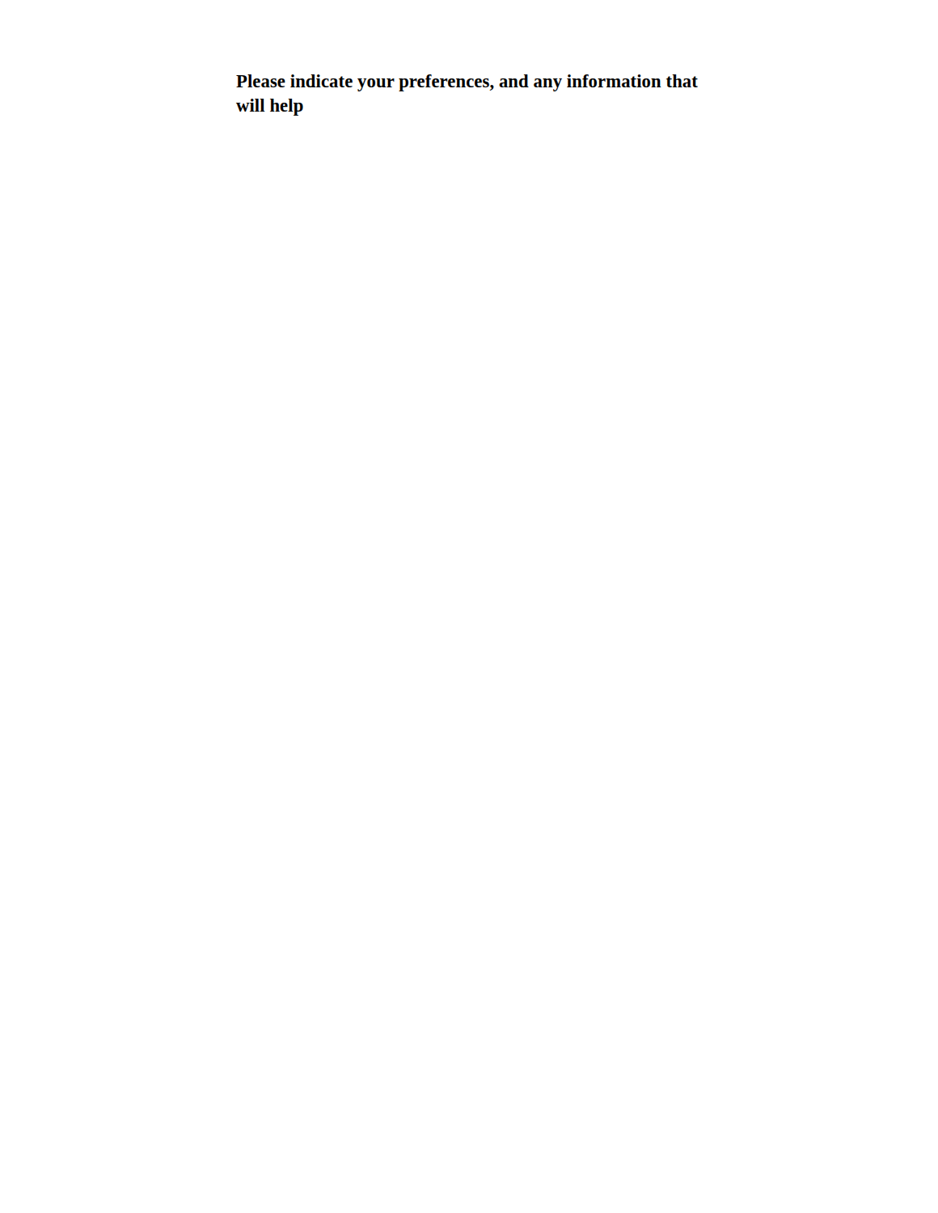Please indicate your preferences, and any information that will help